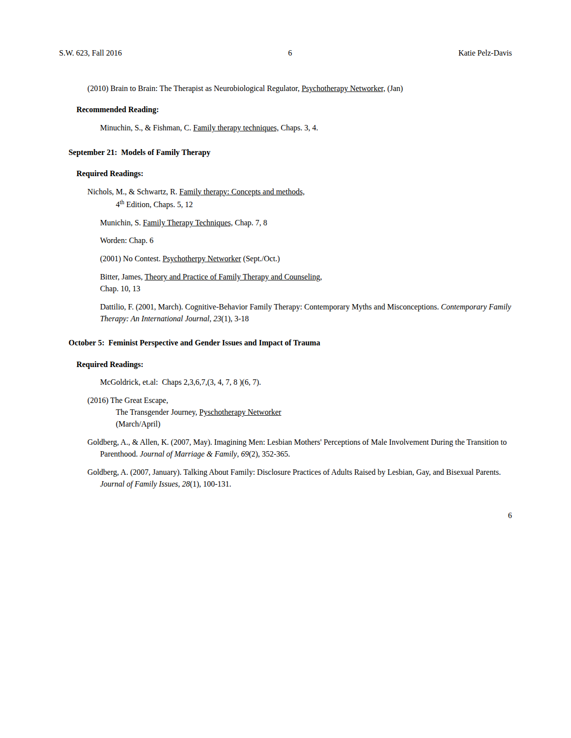S.W. 623, Fall 2016 6 Katie Pelz-Davis
(2010) Brain to Brain: The Therapist as Neurobiological Regulator, Psychotherapy Networker, (Jan)
Recommended Reading:
Minuchin, S., & Fishman, C. Family therapy techniques, Chaps. 3, 4.
September 21: Models of Family Therapy
Required Readings:
Nichols, M., & Schwartz, R. Family therapy: Concepts and methods,
4th Edition, Chaps. 5, 12
Munichin, S. Family Therapy Techniques, Chap. 7, 8
Worden: Chap. 6
(2001) No Contest. Psychotherpy Networker (Sept./Oct.)
Bitter, James, Theory and Practice of Family Therapy and Counseling,
Chap. 10, 13
Dattilio, F. (2001, March). Cognitive-Behavior Family Therapy: Contemporary Myths and Misconceptions. Contemporary Family Therapy: An International Journal, 23(1), 3-18
October 5: Feminist Perspective and Gender Issues and Impact of Trauma
Required Readings:
McGoldrick, et.al: Chaps 2,3,6,7,(3, 4, 7, 8 )(6, 7).
(2016) The Great Escape,
The Transgender Journey, Pyschotherapy Networker
(March/April)
Goldberg, A., & Allen, K. (2007, May). Imagining Men: Lesbian Mothers' Perceptions of Male Involvement During the Transition to Parenthood. Journal of Marriage & Family, 69(2), 352-365.
Goldberg, A. (2007, January). Talking About Family: Disclosure Practices of Adults Raised by Lesbian, Gay, and Bisexual Parents. Journal of Family Issues, 28(1), 100-131.
6